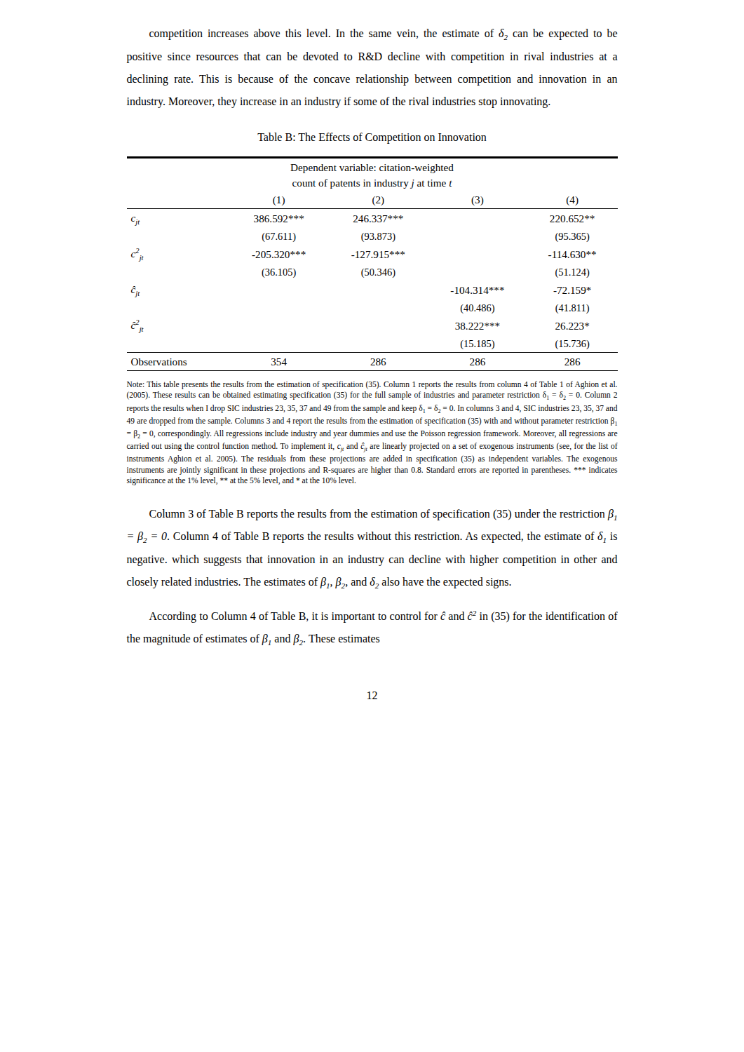competition increases above this level. In the same vein, the estimate of δ2 can be expected to be positive since resources that can be devoted to R&D decline with competition in rival industries at a declining rate. This is because of the concave relationship between competition and innovation in an industry. Moreover, they increase in an industry if some of the rival industries stop innovating.
Table B: The Effects of Competition on Innovation
| Dependent variable: citation-weighted count of patents in industry j at time t |
| | (1) | (2) | (3) | (4) |
| c jt | 386.592*** | 246.337*** | | 220.652** |
| | (67.611) | (93.873) | | (95.365) |
| c 2 jt | -205.320*** | -127.915*** | | -114.630** |
| | (36.105) | (50.346) | | (51.124) |
| ĉ jt | | | -104.314*** | -72.159* |
| | | | (40.486) | (41.811) |
| ĉ 2 jt | | | 38.222*** | 26.223* |
| | | | (15.185) | (15.736) |
| Observations | 354 | 286 | 286 | 286 |
Note: This table presents the results from the estimation of specification (35). Column 1 reports the results from column 4 of Table 1 of Aghion et al. (2005). These results can be obtained estimating specification (35) for the full sample of industries and parameter restriction δ1 = δ2 = 0. Column 2 reports the results when I drop SIC industries 23, 35, 37 and 49 from the sample and keep δ1 = δ2 = 0. In columns 3 and 4, SIC industries 23, 35, 37 and 49 are dropped from the sample. Columns 3 and 4 report the results from the estimation of specification (35) with and without parameter restriction β1 = β2 = 0, correspondingly. All regressions include industry and year dummies and use the Poisson regression framework. Moreover, all regressions are carried out using the control function method. To implement it, cjt and ĉjt are linearly projected on a set of exogenous instruments (see, for the list of instruments Aghion et al. 2005). The residuals from these projections are added in specification (35) as independent variables. The exogenous instruments are jointly significant in these projections and R-squares are higher than 0.8. Standard errors are reported in parentheses. *** indicates significance at the 1% level, ** at the 5% level, and * at the 10% level.
Column 3 of Table B reports the results from the estimation of specification (35) under the restriction β1 = β2 = 0. Column 4 of Table B reports the results without this restriction. As expected, the estimate of δ1 is negative. which suggests that innovation in an industry can decline with higher competition in other and closely related industries. The estimates of β1, β2, and δ2 also have the expected signs.
According to Column 4 of Table B, it is important to control for ĉ and ĉ2 in (35) for the identification of the magnitude of estimates of β1 and β2. These estimates
12